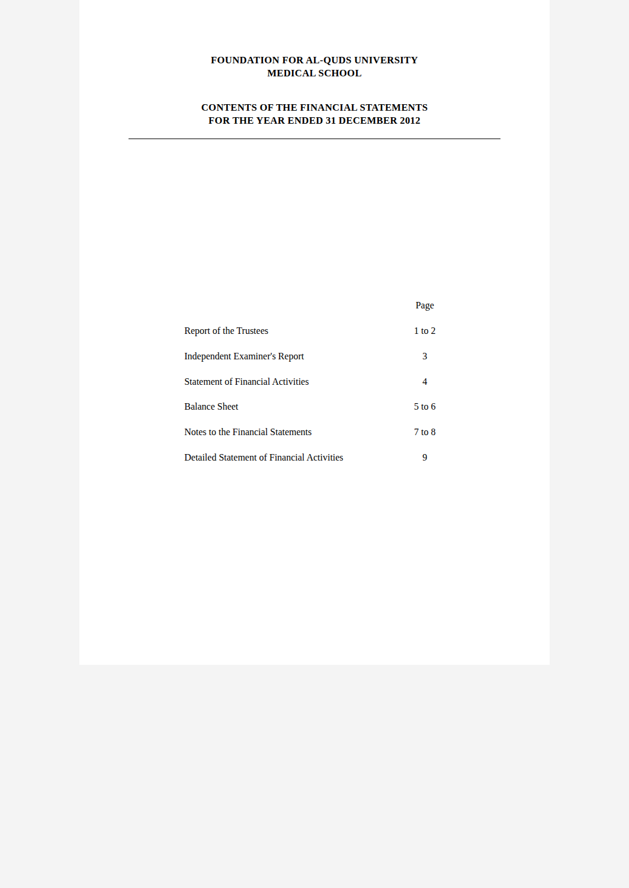FOUNDATION FOR AL-QUDS UNIVERSITY
MEDICAL SCHOOL
CONTENTS OF THE FINANCIAL STATEMENTS
FOR THE YEAR ENDED 31 DECEMBER 2012
| | Page |
| --- | --- |
| Report of the Trustees | 1 to 2 |
| Independent Examiner's Report | 3 |
| Statement of Financial Activities | 4 |
| Balance Sheet | 5 to 6 |
| Notes to the Financial Statements | 7 to 8 |
| Detailed Statement of Financial Activities | 9 |